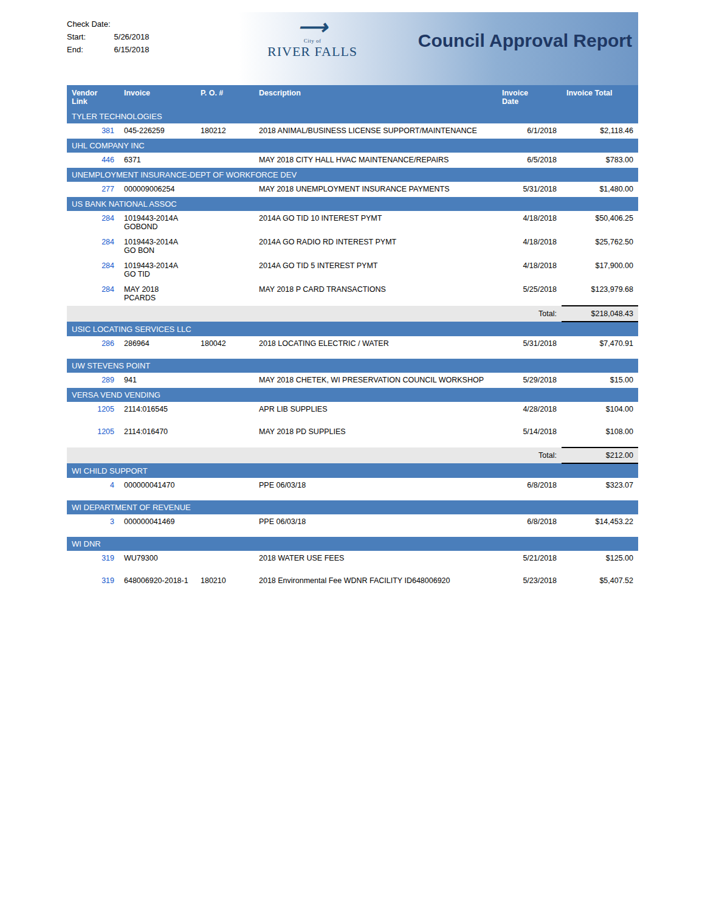| Check Date: | |
| Start: | 5/26/2018 |
| End: | 6/15/2018 |
⟶
City of
RIVER FALLS
Council Approval Report
| Vendor Link | Invoice | P. O. # | Description | Invoice Date | Invoice Total |
| --- | --- | --- | --- | --- | --- |
| TYLER TECHNOLOGIES |
| 381 | 045-226259 | 180212 | 2018 ANIMAL/BUSINESS LICENSE SUPPORT/MAINTENANCE | 6/1/2018 | $2,118.46 |
| UHL COMPANY INC |
| 446 | 6371 | | MAY 2018 CITY HALL HVAC MAINTENANCE/REPAIRS | 6/5/2018 | $783.00 |
| UNEMPLOYMENT INSURANCE-DEPT OF WORKFORCE DEV |
| 277 | 000009006254 | | MAY 2018 UNEMPLOYMENT INSURANCE PAYMENTS | 5/31/2018 | $1,480.00 |
| US BANK NATIONAL ASSOC |
| 284 | 1019443-2014A GOBOND | | 2014A GO TID 10 INTEREST PYMT | 4/18/2018 | $50,406.25 |
| 284 | 1019443-2014A GO BON | | 2014A GO RADIO RD INTEREST PYMT | 4/18/2018 | $25,762.50 |
| 284 | 1019443-2014A GO TID | | 2014A GO TID 5 INTEREST PYMT | 4/18/2018 | $17,900.00 |
| 284 | MAY 2018 PCARDS | | MAY 2018 P CARD TRANSACTIONS | 5/25/2018 | $123,979.68 |
| | Total: | $218,048.43 |
| USIC LOCATING SERVICES LLC |
| 286 | 286964 | 180042 | 2018 LOCATING ELECTRIC / WATER | 5/31/2018 | $7,470.91 |
| UW STEVENS POINT |
| 289 | 941 | | MAY 2018 CHETEK, WI PRESERVATION COUNCIL WORKSHOP | 5/29/2018 | $15.00 |
| VERSA VEND VENDING |
| 1205 | 2114:016545 | | APR LIB SUPPLIES | 4/28/2018 | $104.00 |
| 1205 | 2114:016470 | | MAY 2018 PD SUPPLIES | 5/14/2018 | $108.00 |
| | Total: | $212.00 |
| WI CHILD SUPPORT |
| 4 | 000000041470 | | PPE 06/03/18 | 6/8/2018 | $323.07 |
| WI DEPARTMENT OF REVENUE |
| 3 | 000000041469 | | PPE 06/03/18 | 6/8/2018 | $14,453.22 |
| WI DNR |
| 319 | WU79300 | | 2018 WATER USE FEES | 5/21/2018 | $125.00 |
| 319 | 648006920-2018-1 | 180210 | 2018 Environmental Fee WDNR FACILITY ID648006920 | 5/23/2018 | $5,407.52 |